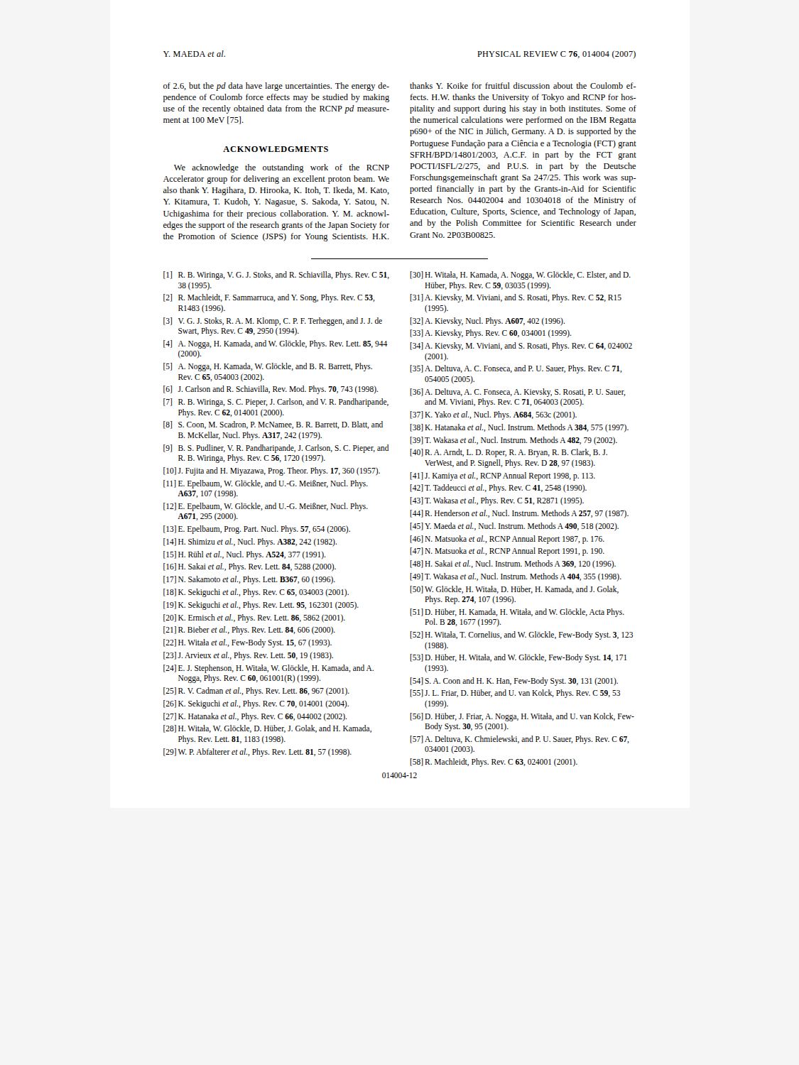Y. MAEDA et al.
PHYSICAL REVIEW C 76, 014004 (2007)
of 2.6, but the pd data have large uncertainties. The energy dependence of Coulomb force effects may be studied by making use of the recently obtained data from the RCNP pd measurement at 100 MeV [75].
Acknowledgments
We acknowledge the outstanding work of the RCNP Accelerator group for delivering an excellent proton beam. We also thank Y. Hagihara, D. Hirooka, K. Itoh, T. Ikeda, M. Kato, Y. Kitamura, T. Kudoh, Y. Nagasue, S. Sakoda, Y. Satou, N. Uchigashima for their precious collaboration. Y. M. acknowledges the support of the research grants of the Japan Society for the Promotion of Science (JSPS) for Young Scientists. H.K. thanks Y. Koike for fruitful discussion about the Coulomb effects. H.W. thanks the University of Tokyo and RCNP for hospitality and support during his stay in both institutes. Some of the numerical calculations were performed on the IBM Regatta p690+ of the NIC in Jülich, Germany. A D. is supported by the Portuguese Fundação para a Ciência e a Tecnologia (FCT) grant SFRH/BPD/14801/2003, A.C.F. in part by the FCT grant POCTI/ISFL/2/275, and P.U.S. in part by the Deutsche Forschungsgemeinschaft grant Sa 247/25. This work was supported financially in part by the Grants-in-Aid for Scientific Research Nos. 04402004 and 10304018 of the Ministry of Education, Culture, Sports, Science, and Technology of Japan, and by the Polish Committee for Scientific Research under Grant No. 2P03B00825.
[1] R. B. Wiringa, V. G. J. Stoks, and R. Schiavilla, Phys. Rev. C 51, 38 (1995).
[2] R. Machleidt, F. Sammarruca, and Y. Song, Phys. Rev. C 53, R1483 (1996).
[3] V. G. J. Stoks, R. A. M. Klomp, C. P. F. Terheggen, and J. J. de Swart, Phys. Rev. C 49, 2950 (1994).
[4] A. Nogga, H. Kamada, and W. Glöckle, Phys. Rev. Lett. 85, 944 (2000).
[5] A. Nogga, H. Kamada, W. Glöckle, and B. R. Barrett, Phys. Rev. C 65, 054003 (2002).
[6] J. Carlson and R. Schiavilla, Rev. Mod. Phys. 70, 743 (1998).
[7] R. B. Wiringa, S. C. Pieper, J. Carlson, and V. R. Pandharipande, Phys. Rev. C 62, 014001 (2000).
[8] S. Coon, M. Scadron, P. McNamee, B. R. Barrett, D. Blatt, and B. McKellar, Nucl. Phys. A317, 242 (1979).
[9] B. S. Pudliner, V. R. Pandharipande, J. Carlson, S. C. Pieper, and R. B. Wiringa, Phys. Rev. C 56, 1720 (1997).
[10] J. Fujita and H. Miyazawa, Prog. Theor. Phys. 17, 360 (1957).
[11] E. Epelbaum, W. Glöckle, and U.-G. Meißner, Nucl. Phys. A637, 107 (1998).
[12] E. Epelbaum, W. Glöckle, and U.-G. Meißner, Nucl. Phys. A671, 295 (2000).
[13] E. Epelbaum, Prog. Part. Nucl. Phys. 57, 654 (2006).
[14] H. Shimizu et al., Nucl. Phys. A382, 242 (1982).
[15] H. Rühl et al., Nucl. Phys. A524, 377 (1991).
[16] H. Sakai et al., Phys. Rev. Lett. 84, 5288 (2000).
[17] N. Sakamoto et al., Phys. Lett. B367, 60 (1996).
[18] K. Sekiguchi et al., Phys. Rev. C 65, 034003 (2001).
[19] K. Sekiguchi et al., Phys. Rev. Lett. 95, 162301 (2005).
[20] K. Ermisch et al., Phys. Rev. Lett. 86, 5862 (2001).
[21] R. Bieber et al., Phys. Rev. Lett. 84, 606 (2000).
[22] H. Witała et al., Few-Body Syst. 15, 67 (1993).
[23] J. Arvieux et al., Phys. Rev. Lett. 50, 19 (1983).
[24] E. J. Stephenson, H. Witała, W. Glöckle, H. Kamada, and A. Nogga, Phys. Rev. C 60, 061001(R) (1999).
[25] R. V. Cadman et al., Phys. Rev. Lett. 86, 967 (2001).
[26] K. Sekiguchi et al., Phys. Rev. C 70, 014001 (2004).
[27] K. Hatanaka et al., Phys. Rev. C 66, 044002 (2002).
[28] H. Witała, W. Glöckle, D. Hüber, J. Golak, and H. Kamada, Phys. Rev. Lett. 81, 1183 (1998).
[29] W. P. Abfalterer et al., Phys. Rev. Lett. 81, 57 (1998).
[30] H. Witała, H. Kamada, A. Nogga, W. Glöckle, C. Elster, and D. Hüber, Phys. Rev. C 59, 03035 (1999).
[31] A. Kievsky, M. Viviani, and S. Rosati, Phys. Rev. C 52, R15 (1995).
[32] A. Kievsky, Nucl. Phys. A607, 402 (1996).
[33] A. Kievsky, Phys. Rev. C 60, 034001 (1999).
[34] A. Kievsky, M. Viviani, and S. Rosati, Phys. Rev. C 64, 024002 (2001).
[35] A. Deltuva, A. C. Fonseca, and P. U. Sauer, Phys. Rev. C 71, 054005 (2005).
[36] A. Deltuva, A. C. Fonseca, A. Kievsky, S. Rosati, P. U. Sauer, and M. Viviani, Phys. Rev. C 71, 064003 (2005).
[37] K. Yako et al., Nucl. Phys. A684, 563c (2001).
[38] K. Hatanaka et al., Nucl. Instrum. Methods A 384, 575 (1997).
[39] T. Wakasa et al., Nucl. Instrum. Methods A 482, 79 (2002).
[40] R. A. Arndt, L. D. Roper, R. A. Bryan, R. B. Clark, B. J. VerWest, and P. Signell, Phys. Rev. D 28, 97 (1983).
[41] J. Kamiya et al., RCNP Annual Report 1998, p. 113.
[42] T. Taddeucci et al., Phys. Rev. C 41, 2548 (1990).
[43] T. Wakasa et al., Phys. Rev. C 51, R2871 (1995).
[44] R. Henderson et al., Nucl. Instrum. Methods A 257, 97 (1987).
[45] Y. Maeda et al., Nucl. Instrum. Methods A 490, 518 (2002).
[46] N. Matsuoka et al., RCNP Annual Report 1987, p. 176.
[47] N. Matsuoka et al., RCNP Annual Report 1991, p. 190.
[48] H. Sakai et al., Nucl. Instrum. Methods A 369, 120 (1996).
[49] T. Wakasa et al., Nucl. Instrum. Methods A 404, 355 (1998).
[50] W. Glöckle, H. Witała, D. Hüber, H. Kamada, and J. Golak, Phys. Rep. 274, 107 (1996).
[51] D. Hüber, H. Kamada, H. Witała, and W. Glöckle, Acta Phys. Pol. B 28, 1677 (1997).
[52] H. Witała, T. Cornelius, and W. Glöckle, Few-Body Syst. 3, 123 (1988).
[53] D. Hüber, H. Witała, and W. Glöckle, Few-Body Syst. 14, 171 (1993).
[54] S. A. Coon and H. K. Han, Few-Body Syst. 30, 131 (2001).
[55] J. L. Friar, D. Hüber, and U. van Kolck, Phys. Rev. C 59, 53 (1999).
[56] D. Hüber, J. Friar, A. Nogga, H. Witała, and U. van Kolck, Few-Body Syst. 30, 95 (2001).
[57] A. Deltuva, K. Chmielewski, and P. U. Sauer, Phys. Rev. C 67, 034001 (2003).
[58] R. Machleidt, Phys. Rev. C 63, 024001 (2001).
014004-12